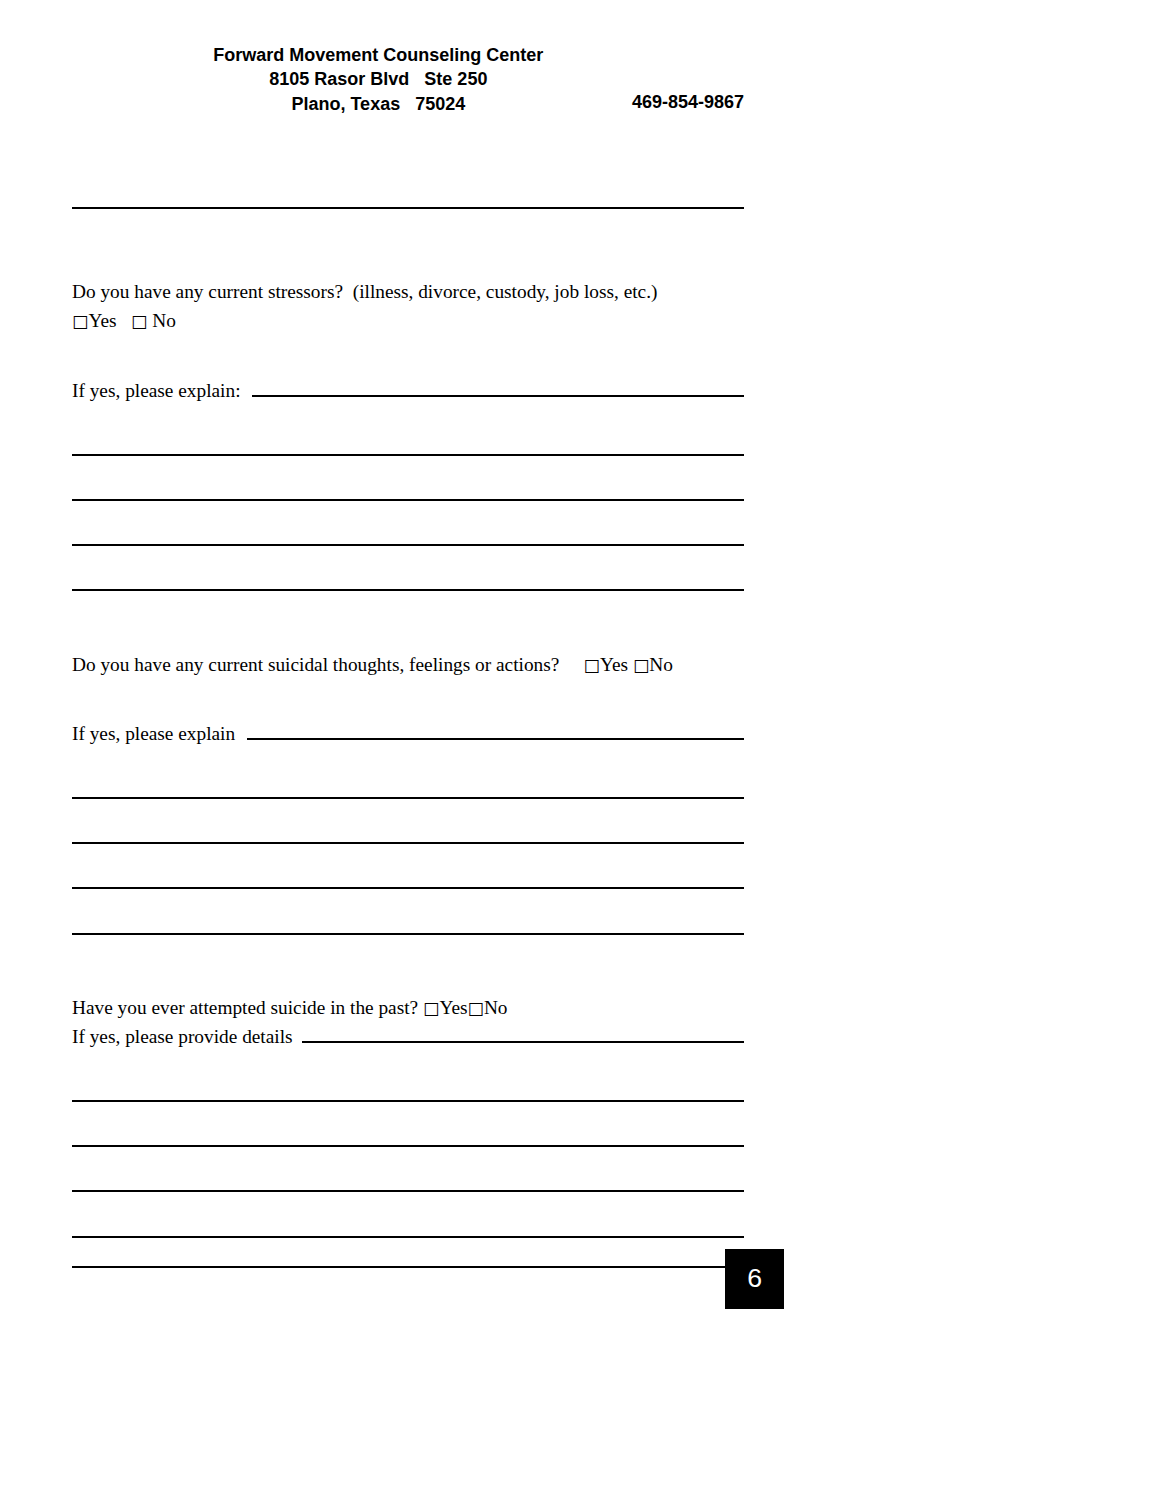Forward Movement Counseling Center
8105 Rasor Blvd Ste 250
Plano, Texas 75024
469-854-9867
Do you have any current stressors? (illness, divorce, custody, job loss, etc.) □Yes □ No
If yes, please explain:
Do you have any current suicidal thoughts, feelings or actions? □Yes □No
If yes, please explain
Have you ever attempted suicide in the past? □Yes□No
If yes, please provide details
6